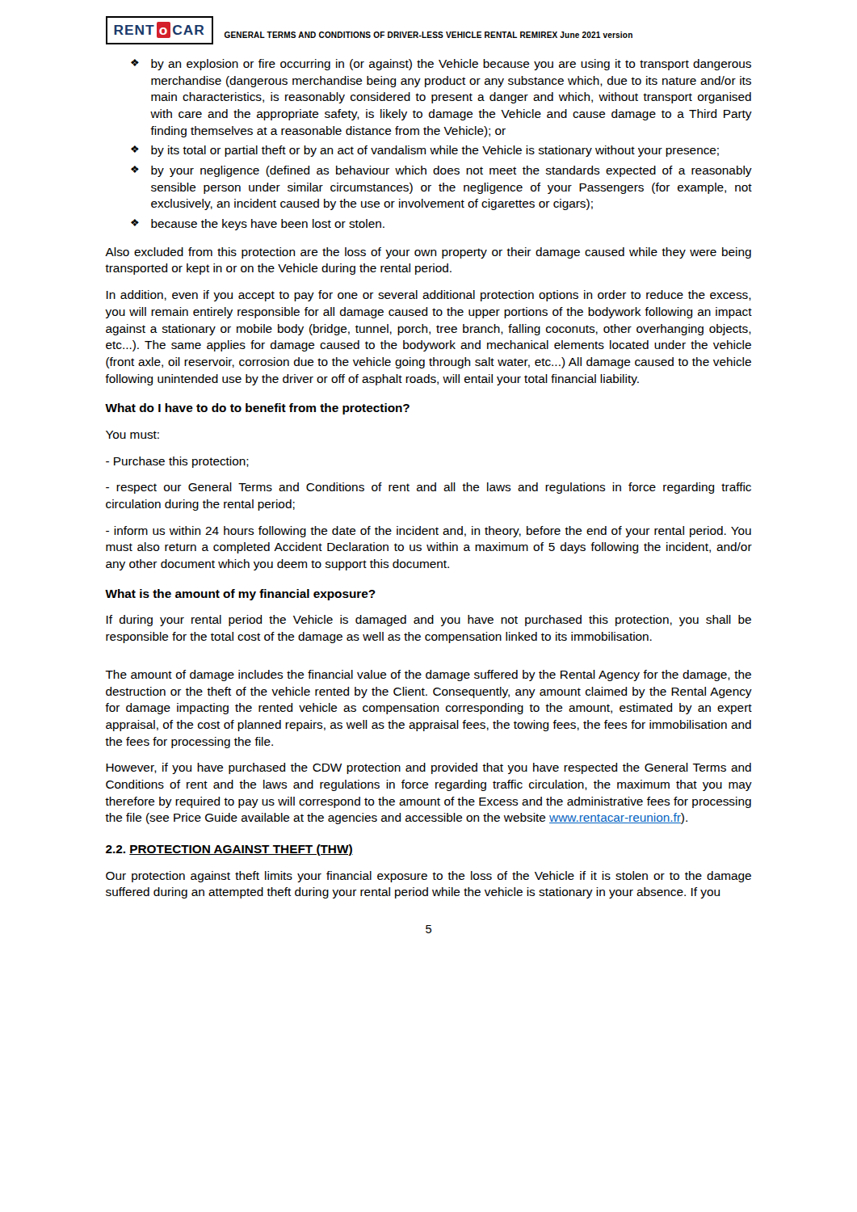RENT oCAR GENERAL TERMS AND CONDITIONS OF DRIVER-LESS VEHICLE RENTAL REMIREX June 2021 version
by an explosion or fire occurring in (or against) the Vehicle because you are using it to transport dangerous merchandise (dangerous merchandise being any product or any substance which, due to its nature and/or its main characteristics, is reasonably considered to present a danger and which, without transport organised with care and the appropriate safety, is likely to damage the Vehicle and cause damage to a Third Party finding themselves at a reasonable distance from the Vehicle); or
by its total or partial theft or by an act of vandalism while the Vehicle is stationary without your presence;
by your negligence (defined as behaviour which does not meet the standards expected of a reasonably sensible person under similar circumstances) or the negligence of your Passengers (for example, not exclusively, an incident caused by the use or involvement of cigarettes or cigars);
because the keys have been lost or stolen.
Also excluded from this protection are the loss of your own property or their damage caused while they were being transported or kept in or on the Vehicle during the rental period.
In addition, even if you accept to pay for one or several additional protection options in order to reduce the excess, you will remain entirely responsible for all damage caused to the upper portions of the bodywork following an impact against a stationary or mobile body (bridge, tunnel, porch, tree branch, falling coconuts, other overhanging objects, etc...). The same applies for damage caused to the bodywork and mechanical elements located under the vehicle (front axle, oil reservoir, corrosion due to the vehicle going through salt water, etc...) All damage caused to the vehicle following unintended use by the driver or off of asphalt roads, will entail your total financial liability.
What do I have to do to benefit from the protection?
You must:
- Purchase this protection;
- respect our General Terms and Conditions of rent and all the laws and regulations in force regarding traffic circulation during the rental period;
- inform us within 24 hours following the date of the incident and, in theory, before the end of your rental period. You must also return a completed Accident Declaration to us within a maximum of 5 days following the incident, and/or any other document which you deem to support this document.
What is the amount of my financial exposure?
If during your rental period the Vehicle is damaged and you have not purchased this protection, you shall be responsible for the total cost of the damage as well as the compensation linked to its immobilisation.
The amount of damage includes the financial value of the damage suffered by the Rental Agency for the damage, the destruction or the theft of the vehicle rented by the Client. Consequently, any amount claimed by the Rental Agency for damage impacting the rented vehicle as compensation corresponding to the amount, estimated by an expert appraisal, of the cost of planned repairs, as well as the appraisal fees, the towing fees, the fees for immobilisation and the fees for processing the file.
However, if you have purchased the CDW protection and provided that you have respected the General Terms and Conditions of rent and the laws and regulations in force regarding traffic circulation, the maximum that you may therefore by required to pay us will correspond to the amount of the Excess and the administrative fees for processing the file (see Price Guide available at the agencies and accessible on the website www.rentacar-reunion.fr).
2.2. PROTECTION AGAINST THEFT (THW)
Our protection against theft limits your financial exposure to the loss of the Vehicle if it is stolen or to the damage suffered during an attempted theft during your rental period while the vehicle is stationary in your absence. If you
5